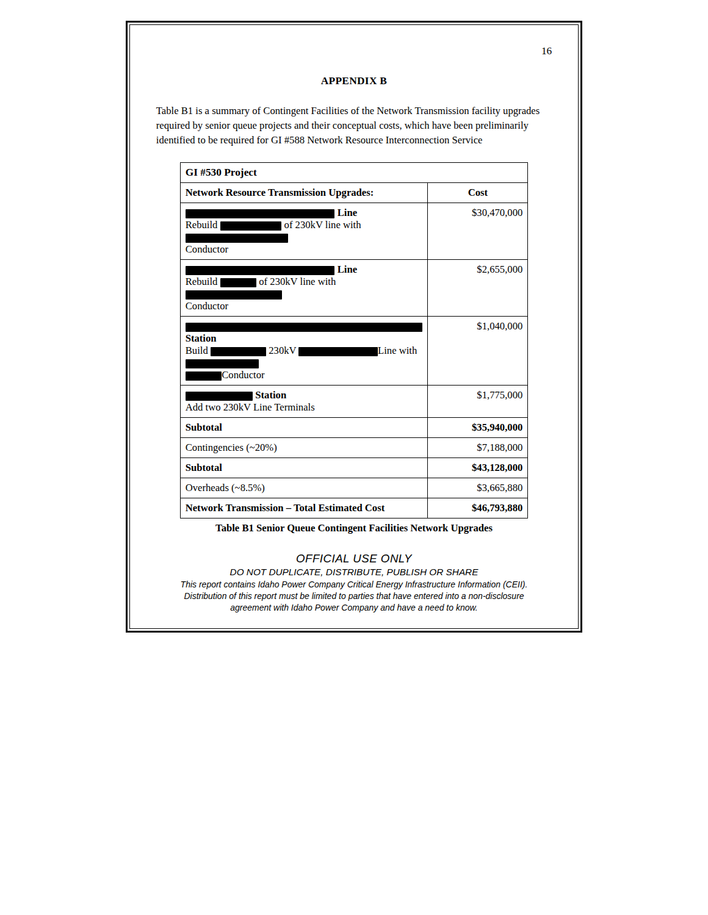16
APPENDIX B
Table B1 is a summary of Contingent Facilities of the Network Transmission facility upgrades required by senior queue projects and their conceptual costs, which have been preliminarily identified to be required for GI #588 Network Resource Interconnection Service
| GI #530 Project |
| Network Resource Transmission Upgrades: | Cost |
| Line Rebuild of 230kV line with Conductor | $30,470,000 |
| Line Rebuild of 230kV line with Conductor | $2,655,000 |
| Station Build 230kV Line with Conductor | $1,040,000 |
| Station Add two 230kV Line Terminals | $1,775,000 |
| Subtotal | $35,940,000 |
| Contingencies (~20%) | $7,188,000 |
| Subtotal | $43,128,000 |
| Overheads (~8.5%) | $3,665,880 |
| Network Transmission – Total Estimated Cost | $46,793,880 |
Table B1 Senior Queue Contingent Facilities Network Upgrades
OFFICIAL USE ONLY
DO NOT DUPLICATE, DISTRIBUTE, PUBLISH OR SHARE
This report contains Idaho Power Company Critical Energy Infrastructure Information (CEII).
Distribution of this report must be limited to parties that have entered into a non-disclosure
agreement with Idaho Power Company and have a need to know.